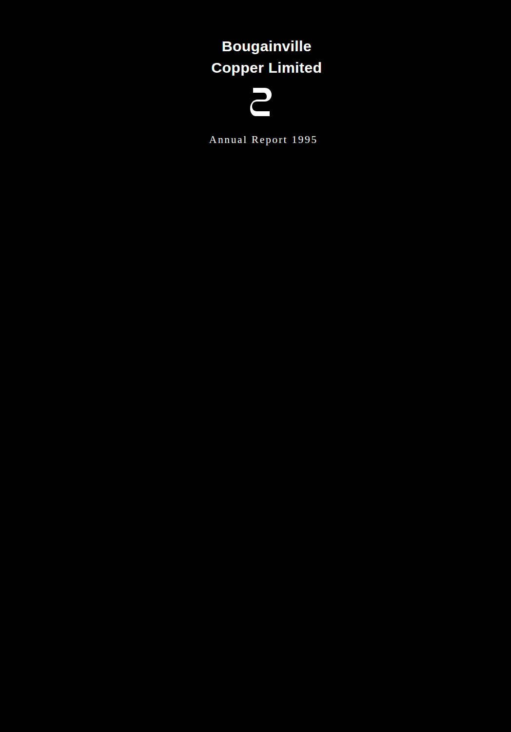Bougainville
Copper Limited
Annual Report 1995